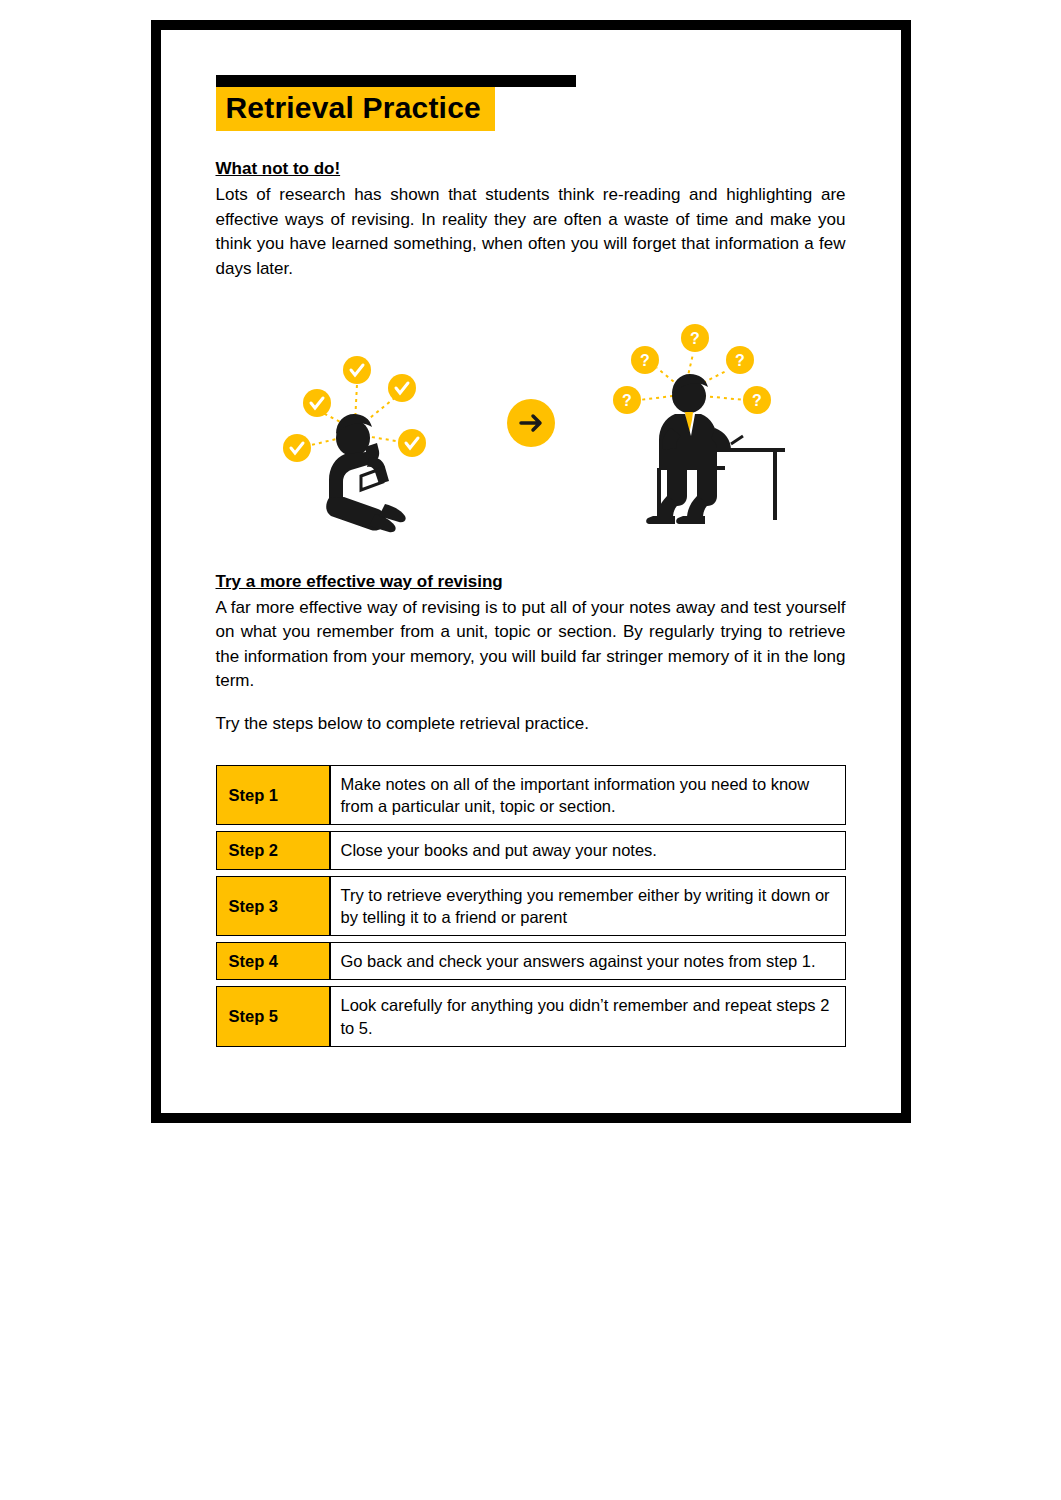Retrieval Practice
What not to do!
Lots of research has shown that students think re-reading and highlighting are effective ways of revising. In reality they are often a waste of time and make you think you have learned something, when often you will forget that information a few days later.
? ? ? ? ?
Try a more effective way of revising
A far more effective way of revising is to put all of your notes away and test yourself on what you remember from a unit, topic or section. By regularly trying to retrieve the information from your memory, you will build far stringer memory of it in the long term.
Try the steps below to complete retrieval practice.
| Step 1 | Make notes on all of the important information you need to know from a particular unit, topic or section. |
| Step 2 | Close your books and put away your notes. |
| Step 3 | Try to retrieve everything you remember either by writing it down or by telling it to a friend or parent |
| Step 4 | Go back and check your answers against your notes from step 1. |
| Step 5 | Look carefully for anything you didn’t remember and repeat steps 2 to 5. |